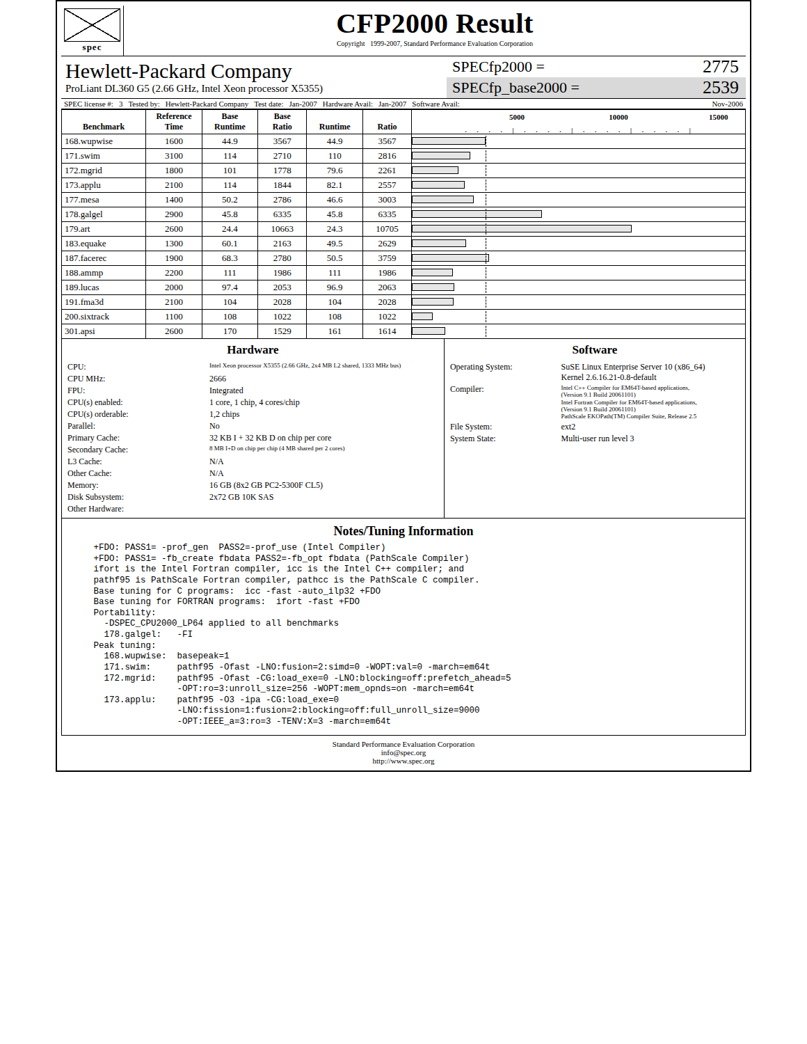spec
CFP2000 Result
Copyright 1999-2007, Standard Performance Evaluation Corporation
Hewlett-Packard Company
ProLiant DL360 G5 (2.66 GHz, Intel Xeon processor X5355)
SPECfp2000 =
2775
SPECfp_base2000 =
2539
SPEC license #:
3
Tested by:
Hewlett-Packard Company
Test date:
Jan-2007
Hardware Avail:
Jan-2007
Software Avail:
Nov-2006
| Benchmark | Reference Time | Base Runtime | Base Ratio | Runtime | Ratio | 5000 10000 15000 . . . . / . . . . / . . . . / . . . . / |
| --- | --- | --- | --- | --- | --- | --- |
| 168.wupwise | 1600 | 44.9 | 3567 | 44.9 | 3567 | |
| 171.swim | 3100 | 114 | 2710 | 110 | 2816 | |
| 172.mgrid | 1800 | 101 | 1778 | 79.6 | 2261 | |
| 173.applu | 2100 | 114 | 1844 | 82.1 | 2557 | |
| 177.mesa | 1400 | 50.2 | 2786 | 46.6 | 3003 | |
| 178.galgel | 2900 | 45.8 | 6335 | 45.8 | 6335 | |
| 179.art | 2600 | 24.4 | 10663 | 24.3 | 10705 | |
| 183.equake | 1300 | 60.1 | 2163 | 49.5 | 2629 | |
| 187.facerec | 1900 | 68.3 | 2780 | 50.5 | 3759 | |
| 188.ammp | 2200 | 111 | 1986 | 111 | 1986 | |
| 189.lucas | 2000 | 97.4 | 2053 | 96.9 | 2063 | |
| 191.fma3d | 2100 | 104 | 2028 | 104 | 2028 | |
| 200.sixtrack | 1100 | 108 | 1022 | 108 | 1022 | |
| 301.apsi | 2600 | 170 | 1529 | 161 | 1614 | |
Hardware
| CPU: | Intel Xeon processor X5355 (2.66 GHz, 2x4 MB L2 shared, 1333 MHz bus) |
| CPU MHz: | 2666 |
| FPU: | Integrated |
| CPU(s) enabled: | 1 core, 1 chip, 4 cores/chip |
| CPU(s) orderable: | 1,2 chips |
| Parallel: | No |
| Primary Cache: | 32 KB I + 32 KB D on chip per core |
| Secondary Cache: | 8 MB I+D on chip per chip (4 MB shared per 2 cores) |
| L3 Cache: | N/A |
| Other Cache: | N/A |
| Memory: | 16 GB (8x2 GB PC2-5300F CL5) |
| Disk Subsystem: | 2x72 GB 10K SAS |
| Other Hardware: | |
Software
| Operating System: | SuSE Linux Enterprise Server 10 (x86_64) Kernel 2.6.16.21-0.8-default |
| Compiler: | Intel C++ Compiler for EM64T-based applications, (Version 9.1 Build 20061101) Intel Fortran Compiler for EM64T-based applications, (Version 9.1 Build 20061101) PathScale EKOPath(TM) Compiler Suite, Release 2.5 |
| File System: | ext2 |
| System State: | Multi-user run level 3 |
Notes/Tuning Information
     +FDO: PASS1= -prof_gen  PASS2=-prof_use (Intel Compiler)
     +FDO: PASS1= -fb_create fbdata PASS2=-fb_opt fbdata (PathScale Compiler)
     ifort is the Intel Fortran compiler, icc is the Intel C++ compiler; and
     pathf95 is PathScale Fortran compiler, pathcc is the PathScale C compiler.
     Base tuning for C programs:  icc -fast -auto_ilp32 +FDO
     Base tuning for FORTRAN programs:  ifort -fast +FDO
     Portability:
       -DSPEC_CPU2000_LP64 applied to all benchmarks
       178.galgel:   -FI
     Peak tuning:
       168.wupwise:  basepeak=1
       171.swim:     pathf95 -Ofast -LNO:fusion=2:simd=0 -WOPT:val=0 -march=em64t
       172.mgrid:    pathf95 -Ofast -CG:load_exe=0 -LNO:blocking=off:prefetch_ahead=5
                     -OPT:ro=3:unroll_size=256 -WOPT:mem_opnds=on -march=em64t
       173.applu:    pathf95 -O3 -ipa -CG:load_exe=0
                     -LNO:fission=1:fusion=2:blocking=off:full_unroll_size=9000
                     -OPT:IEEE_a=3:ro=3 -TENV:X=3 -march=em64t
Standard Performance Evaluation Corporation
info@spec.org
http://www.spec.org